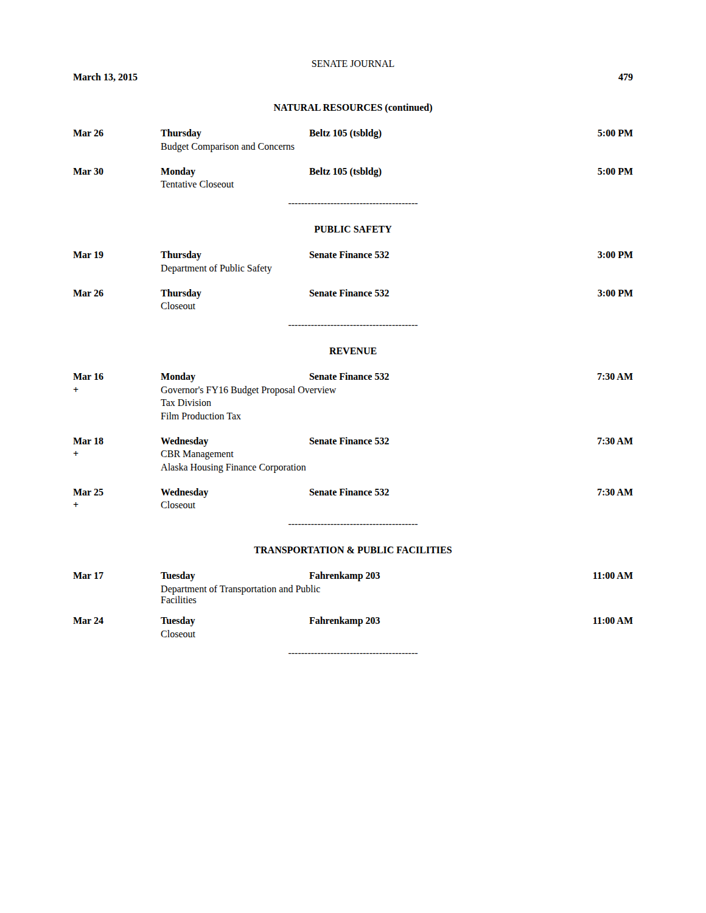SENATE JOURNAL
March 13, 2015 479
NATURAL RESOURCES (continued)
| Mar 26 | Thursday | Beltz 105 (tsbldg) | 5:00 PM |
| | Budget Comparison and Concerns |
| Mar 30 | Monday | Beltz 105 (tsbldg) | 5:00 PM |
| | Tentative Closeout |
----------------------------------------
PUBLIC SAFETY
| Mar 19 | Thursday | Senate Finance 532 | 3:00 PM |
| | Department of Public Safety |
| Mar 26 | Thursday | Senate Finance 532 | 3:00 PM |
| | Closeout |
----------------------------------------
REVENUE
| Mar 16 | Monday | Senate Finance 532 | 7:30 AM |
| + | Governor's FY16 Budget Proposal Overview |
| | Tax Division |
| | Film Production Tax |
| Mar 18 | Wednesday | Senate Finance 532 | 7:30 AM |
| + | CBR Management |
| | Alaska Housing Finance Corporation |
| Mar 25 | Wednesday | Senate Finance 532 | 7:30 AM |
| + | Closeout |
----------------------------------------
TRANSPORTATION & PUBLIC FACILITIES
| Mar 17 | Tuesday | Fahrenkamp 203 | 11:00 AM |
| | Department of Transportation and Public Facilities |
| Mar 24 | Tuesday | Fahrenkamp 203 | 11:00 AM |
| | Closeout |
----------------------------------------